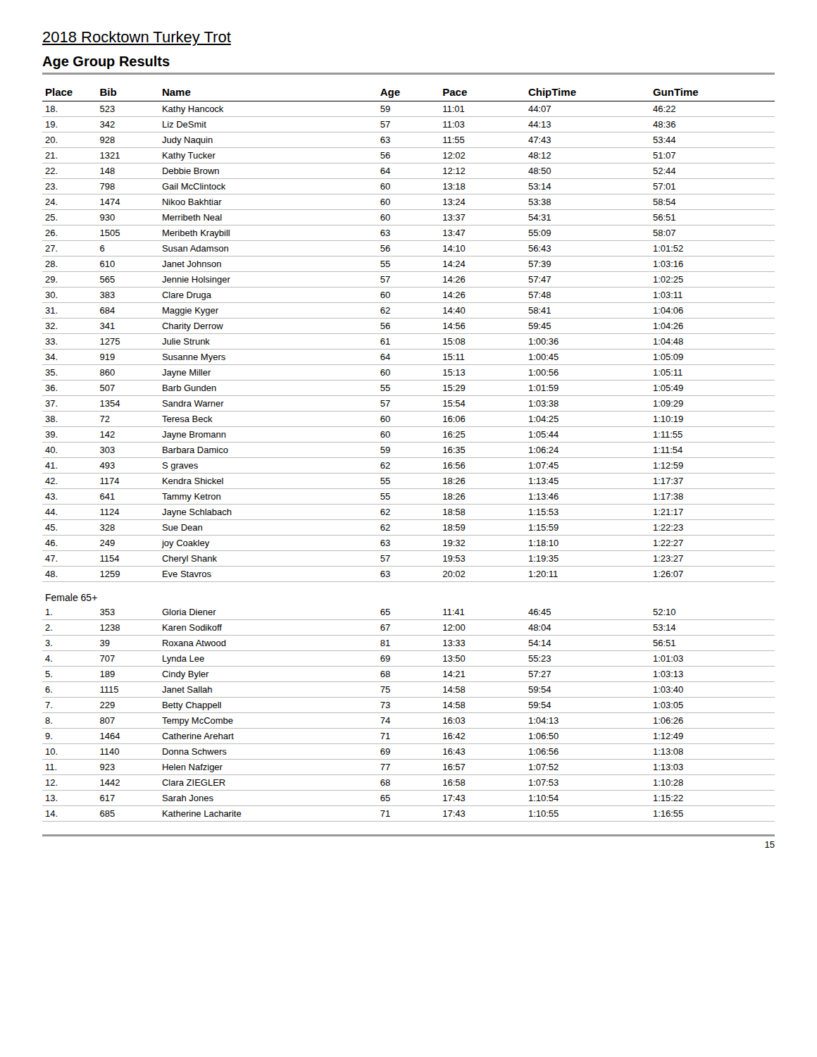2018 Rocktown Turkey Trot
Age Group Results
| Place | Bib | Name | Age | Pace | ChipTime | GunTime |
| --- | --- | --- | --- | --- | --- | --- |
| 18. | 523 | Kathy Hancock | 59 | 11:01 | 44:07 | 46:22 |
| 19. | 342 | Liz DeSmit | 57 | 11:03 | 44:13 | 48:36 |
| 20. | 928 | Judy Naquin | 63 | 11:55 | 47:43 | 53:44 |
| 21. | 1321 | Kathy Tucker | 56 | 12:02 | 48:12 | 51:07 |
| 22. | 148 | Debbie Brown | 64 | 12:12 | 48:50 | 52:44 |
| 23. | 798 | Gail McClintock | 60 | 13:18 | 53:14 | 57:01 |
| 24. | 1474 | Nikoo Bakhtiar | 60 | 13:24 | 53:38 | 58:54 |
| 25. | 930 | Merribeth Neal | 60 | 13:37 | 54:31 | 56:51 |
| 26. | 1505 | Meribeth Kraybill | 63 | 13:47 | 55:09 | 58:07 |
| 27. | 6 | Susan Adamson | 56 | 14:10 | 56:43 | 1:01:52 |
| 28. | 610 | Janet Johnson | 55 | 14:24 | 57:39 | 1:03:16 |
| 29. | 565 | Jennie Holsinger | 57 | 14:26 | 57:47 | 1:02:25 |
| 30. | 383 | Clare Druga | 60 | 14:26 | 57:48 | 1:03:11 |
| 31. | 684 | Maggie Kyger | 62 | 14:40 | 58:41 | 1:04:06 |
| 32. | 341 | Charity Derrow | 56 | 14:56 | 59:45 | 1:04:26 |
| 33. | 1275 | Julie Strunk | 61 | 15:08 | 1:00:36 | 1:04:48 |
| 34. | 919 | Susanne Myers | 64 | 15:11 | 1:00:45 | 1:05:09 |
| 35. | 860 | Jayne Miller | 60 | 15:13 | 1:00:56 | 1:05:11 |
| 36. | 507 | Barb Gunden | 55 | 15:29 | 1:01:59 | 1:05:49 |
| 37. | 1354 | Sandra Warner | 57 | 15:54 | 1:03:38 | 1:09:29 |
| 38. | 72 | Teresa Beck | 60 | 16:06 | 1:04:25 | 1:10:19 |
| 39. | 142 | Jayne Bromann | 60 | 16:25 | 1:05:44 | 1:11:55 |
| 40. | 303 | Barbara Damico | 59 | 16:35 | 1:06:24 | 1:11:54 |
| 41. | 493 | S graves | 62 | 16:56 | 1:07:45 | 1:12:59 |
| 42. | 1174 | Kendra Shickel | 55 | 18:26 | 1:13:45 | 1:17:37 |
| 43. | 641 | Tammy Ketron | 55 | 18:26 | 1:13:46 | 1:17:38 |
| 44. | 1124 | Jayne Schlabach | 62 | 18:58 | 1:15:53 | 1:21:17 |
| 45. | 328 | Sue Dean | 62 | 18:59 | 1:15:59 | 1:22:23 |
| 46. | 249 | joy Coakley | 63 | 19:32 | 1:18:10 | 1:22:27 |
| 47. | 1154 | Cheryl Shank | 57 | 19:53 | 1:19:35 | 1:23:27 |
| 48. | 1259 | Eve Stavros | 63 | 20:02 | 1:20:11 | 1:26:07 |
| Female 65+ |
| 1. | 353 | Gloria Diener | 65 | 11:41 | 46:45 | 52:10 |
| 2. | 1238 | Karen Sodikoff | 67 | 12:00 | 48:04 | 53:14 |
| 3. | 39 | Roxana Atwood | 81 | 13:33 | 54:14 | 56:51 |
| 4. | 707 | Lynda Lee | 69 | 13:50 | 55:23 | 1:01:03 |
| 5. | 189 | Cindy Byler | 68 | 14:21 | 57:27 | 1:03:13 |
| 6. | 1115 | Janet Sallah | 75 | 14:58 | 59:54 | 1:03:40 |
| 7. | 229 | Betty Chappell | 73 | 14:58 | 59:54 | 1:03:05 |
| 8. | 807 | Tempy McCombe | 74 | 16:03 | 1:04:13 | 1:06:26 |
| 9. | 1464 | Catherine Arehart | 71 | 16:42 | 1:06:50 | 1:12:49 |
| 10. | 1140 | Donna Schwers | 69 | 16:43 | 1:06:56 | 1:13:08 |
| 11. | 923 | Helen Nafziger | 77 | 16:57 | 1:07:52 | 1:13:03 |
| 12. | 1442 | Clara ZIEGLER | 68 | 16:58 | 1:07:53 | 1:10:28 |
| 13. | 617 | Sarah Jones | 65 | 17:43 | 1:10:54 | 1:15:22 |
| 14. | 685 | Katherine Lacharite | 71 | 17:43 | 1:10:55 | 1:16:55 |
15